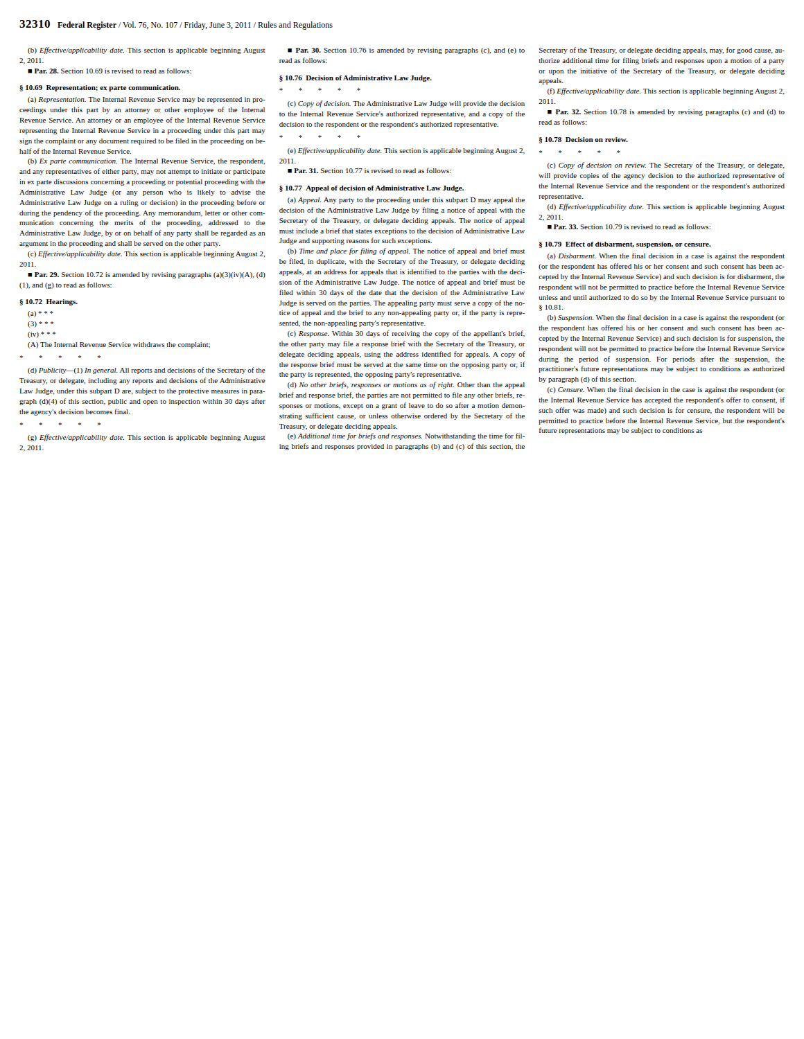32310 Federal Register / Vol. 76, No. 107 / Friday, June 3, 2011 / Rules and Regulations
(b) Effective/applicability date. This section is applicable beginning August 2, 2011.
■ Par. 28. Section 10.69 is revised to read as follows:
§ 10.69 Representation; ex parte communication.
(a) Representation. The Internal Revenue Service may be represented in proceedings under this part by an attorney or other employee of the Internal Revenue Service. An attorney or an employee of the Internal Revenue Service representing the Internal Revenue Service in a proceeding under this part may sign the complaint or any document required to be filed in the proceeding on behalf of the Internal Revenue Service.
(b) Ex parte communication. The Internal Revenue Service, the respondent, and any representatives of either party, may not attempt to initiate or participate in ex parte discussions concerning a proceeding or potential proceeding with the Administrative Law Judge (or any person who is likely to advise the Administrative Law Judge on a ruling or decision) in the proceeding before or during the pendency of the proceeding. Any memorandum, letter or other communication concerning the merits of the proceeding, addressed to the Administrative Law Judge, by or on behalf of any party shall be regarded as an argument in the proceeding and shall be served on the other party.
(c) Effective/applicability date. This section is applicable beginning August 2, 2011.
■ Par. 29. Section 10.72 is amended by revising paragraphs (a)(3)(iv)(A), (d)(1), and (g) to read as follows:
§ 10.72 Hearings.
(a) * * *
(3) * * *
(iv) * * *
(A) The Internal Revenue Service withdraws the complaint;
* * * * *
(d) Publicity—(1) In general. All reports and decisions of the Secretary of the Treasury, or delegate, including any reports and decisions of the Administrative Law Judge, under this subpart D are, subject to the protective measures in paragraph (d)(4) of this section, public and open to inspection within 30 days after the agency's decision becomes final.
* * * * *
(g) Effective/applicability date. This section is applicable beginning August 2, 2011.
■ Par. 30. Section 10.76 is amended by revising paragraphs (c), and (e) to read as follows:
§ 10.76 Decision of Administrative Law Judge.
* * * * *
(c) Copy of decision. The Administrative Law Judge will provide the decision to the Internal Revenue Service's authorized representative, and a copy of the decision to the respondent or the respondent's authorized representative.
* * * * *
(e) Effective/applicability date. This section is applicable beginning August 2, 2011.
■ Par. 31. Section 10.77 is revised to read as follows:
§ 10.77 Appeal of decision of Administrative Law Judge.
(a) Appeal. Any party to the proceeding under this subpart D may appeal the decision of the Administrative Law Judge by filing a notice of appeal with the Secretary of the Treasury, or delegate deciding appeals. The notice of appeal must include a brief that states exceptions to the decision of Administrative Law Judge and supporting reasons for such exceptions.
(b) Time and place for filing of appeal. The notice of appeal and brief must be filed, in duplicate, with the Secretary of the Treasury, or delegate deciding appeals, at an address for appeals that is identified to the parties with the decision of the Administrative Law Judge. The notice of appeal and brief must be filed within 30 days of the date that the decision of the Administrative Law Judge is served on the parties. The appealing party must serve a copy of the notice of appeal and the brief to any non-appealing party or, if the party is represented, the non-appealing party's representative.
(c) Response. Within 30 days of receiving the copy of the appellant's brief, the other party may file a response brief with the Secretary of the Treasury, or delegate deciding appeals, using the address identified for appeals. A copy of the response brief must be served at the same time on the opposing party or, if the party is represented, the opposing party's representative.
(d) No other briefs, responses or motions as of right. Other than the appeal brief and response brief, the parties are not permitted to file any other briefs, responses or motions, except on a grant of leave to do so after a motion demonstrating sufficient cause, or unless otherwise ordered by the Secretary of the Treasury, or delegate deciding appeals.
(e) Additional time for briefs and responses. Notwithstanding the time for filing briefs and responses provided in paragraphs (b) and (c) of this section, the Secretary of the Treasury, or delegate deciding appeals, may, for good cause, authorize additional time for filing briefs and responses upon a motion of a party or upon the initiative of the Secretary of the Treasury, or delegate deciding appeals.
(f) Effective/applicability date. This section is applicable beginning August 2, 2011.
■ Par. 32. Section 10.78 is amended by revising paragraphs (c) and (d) to read as follows:
§ 10.78 Decision on review.
* * * * *
(c) Copy of decision on review. The Secretary of the Treasury, or delegate, will provide copies of the agency decision to the authorized representative of the Internal Revenue Service and the respondent or the respondent's authorized representative.
(d) Effective/applicability date. This section is applicable beginning August 2, 2011.
■ Par. 33. Section 10.79 is revised to read as follows:
§ 10.79 Effect of disbarment, suspension, or censure.
(a) Disbarment. When the final decision in a case is against the respondent (or the respondent has offered his or her consent and such consent has been accepted by the Internal Revenue Service) and such decision is for disbarment, the respondent will not be permitted to practice before the Internal Revenue Service unless and until authorized to do so by the Internal Revenue Service pursuant to § 10.81.
(b) Suspension. When the final decision in a case is against the respondent (or the respondent has offered his or her consent and such consent has been accepted by the Internal Revenue Service) and such decision is for suspension, the respondent will not be permitted to practice before the Internal Revenue Service during the period of suspension. For periods after the suspension, the practitioner's future representations may be subject to conditions as authorized by paragraph (d) of this section.
(c) Censure. When the final decision in the case is against the respondent (or the Internal Revenue Service has accepted the respondent's offer to consent, if such offer was made) and such decision is for censure, the respondent will be permitted to practice before the Internal Revenue Service, but the respondent's future representations may be subject to conditions as